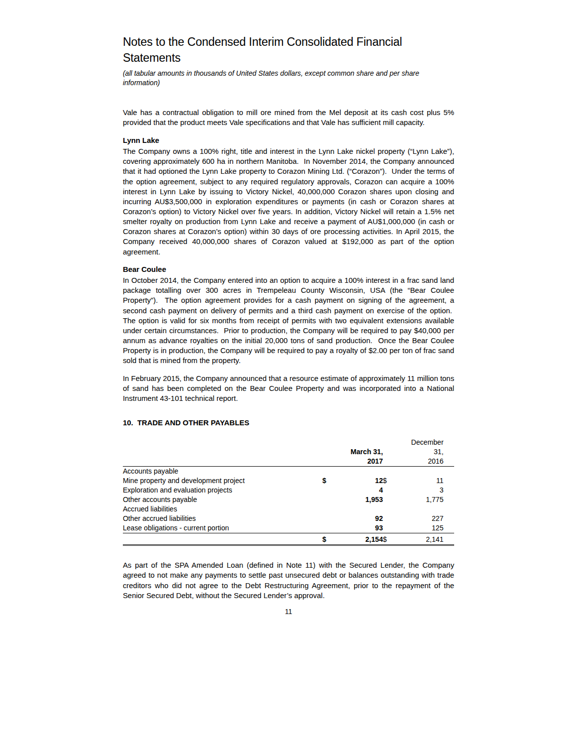Notes to the Condensed Interim Consolidated Financial Statements
(all tabular amounts in thousands of United States dollars, except common share and per share information)
Vale has a contractual obligation to mill ore mined from the Mel deposit at its cash cost plus 5% provided that the product meets Vale specifications and that Vale has sufficient mill capacity.
Lynn Lake
The Company owns a 100% right, title and interest in the Lynn Lake nickel property (“Lynn Lake”), covering approximately 600 ha in northern Manitoba. In November 2014, the Company announced that it had optioned the Lynn Lake property to Corazon Mining Ltd. (“Corazon”). Under the terms of the option agreement, subject to any required regulatory approvals, Corazon can acquire a 100% interest in Lynn Lake by issuing to Victory Nickel, 40,000,000 Corazon shares upon closing and incurring AU$3,500,000 in exploration expenditures or payments (in cash or Corazon shares at Corazon’s option) to Victory Nickel over five years. In addition, Victory Nickel will retain a 1.5% net smelter royalty on production from Lynn Lake and receive a payment of AU$1,000,000 (in cash or Corazon shares at Corazon’s option) within 30 days of ore processing activities. In April 2015, the Company received 40,000,000 shares of Corazon valued at $192,000 as part of the option agreement.
Bear Coulee
In October 2014, the Company entered into an option to acquire a 100% interest in a frac sand land package totalling over 300 acres in Trempeleau County Wisconsin, USA (the “Bear Coulee Property”). The option agreement provides for a cash payment on signing of the agreement, a second cash payment on delivery of permits and a third cash payment on exercise of the option. The option is valid for six months from receipt of permits with two equivalent extensions available under certain circumstances. Prior to production, the Company will be required to pay $40,000 per annum as advance royalties on the initial 20,000 tons of sand production. Once the Bear Coulee Property is in production, the Company will be required to pay a royalty of $2.00 per ton of frac sand sold that is mined from the property.
In February 2015, the Company announced that a resource estimate of approximately 11 million tons of sand has been completed on the Bear Coulee Property and was incorporated into a National Instrument 43-101 technical report.
10. TRADE AND OTHER PAYABLES
| | | | March 31, | | | December 31, | |
| | | | 2017 | | | 2016 | |
| Accounts payable | | | | | | | |
| Mine property and development project | $ | | 12 | $ | | 11 | |
| Exploration and evaluation projects | | | 4 | | | 3 | |
| Other accounts payable | | | 1,953 | | | 1,775 | |
| Accrued liabilities | | | | | | | |
| Other accrued liabilities | | | 92 | | | 227 | |
| Lease obligations - current portion | | | 93 | | | 125 | |
| | $ | | 2,154 | $ | | 2,141 | |
As part of the SPA Amended Loan (defined in Note 11) with the Secured Lender, the Company agreed to not make any payments to settle past unsecured debt or balances outstanding with trade creditors who did not agree to the Debt Restructuring Agreement, prior to the repayment of the Senior Secured Debt, without the Secured Lender’s approval.
11